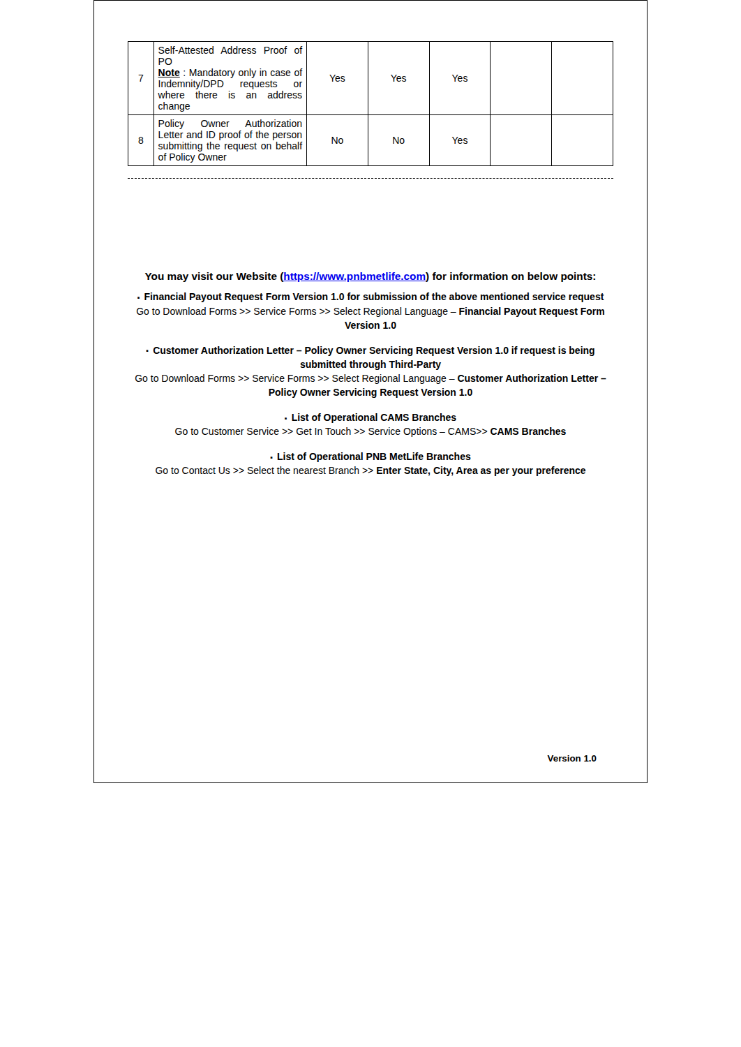| 7 | Self-Attested Address Proof of PO Note : Mandatory only in case of Indemnity/DPD requests or where there is an address change | Yes | Yes | Yes | | |
| 8 | Policy Owner Authorization Letter and ID proof of the person submitting the request on behalf of Policy Owner | No | No | Yes | | |
You may visit our Website (https://www.pnbmetlife.com) for information on below points:
▪Financial Payout Request Form Version 1.0 for submission of the above mentioned service request
Go to Download Forms >> Service Forms >> Select Regional Language – Financial Payout Request Form Version 1.0
▪Customer Authorization Letter – Policy Owner Servicing Request Version 1.0 if request is being submitted through Third-Party
Go to Download Forms >> Service Forms >> Select Regional Language – Customer Authorization Letter – Policy Owner Servicing Request Version 1.0
▪List of Operational CAMS Branches
Go to Customer Service >> Get In Touch >> Service Options – CAMS>> CAMS Branches
▪List of Operational PNB MetLife Branches
Go to Contact Us >> Select the nearest Branch >> Enter State, City, Area as per your preference
Version 1.0